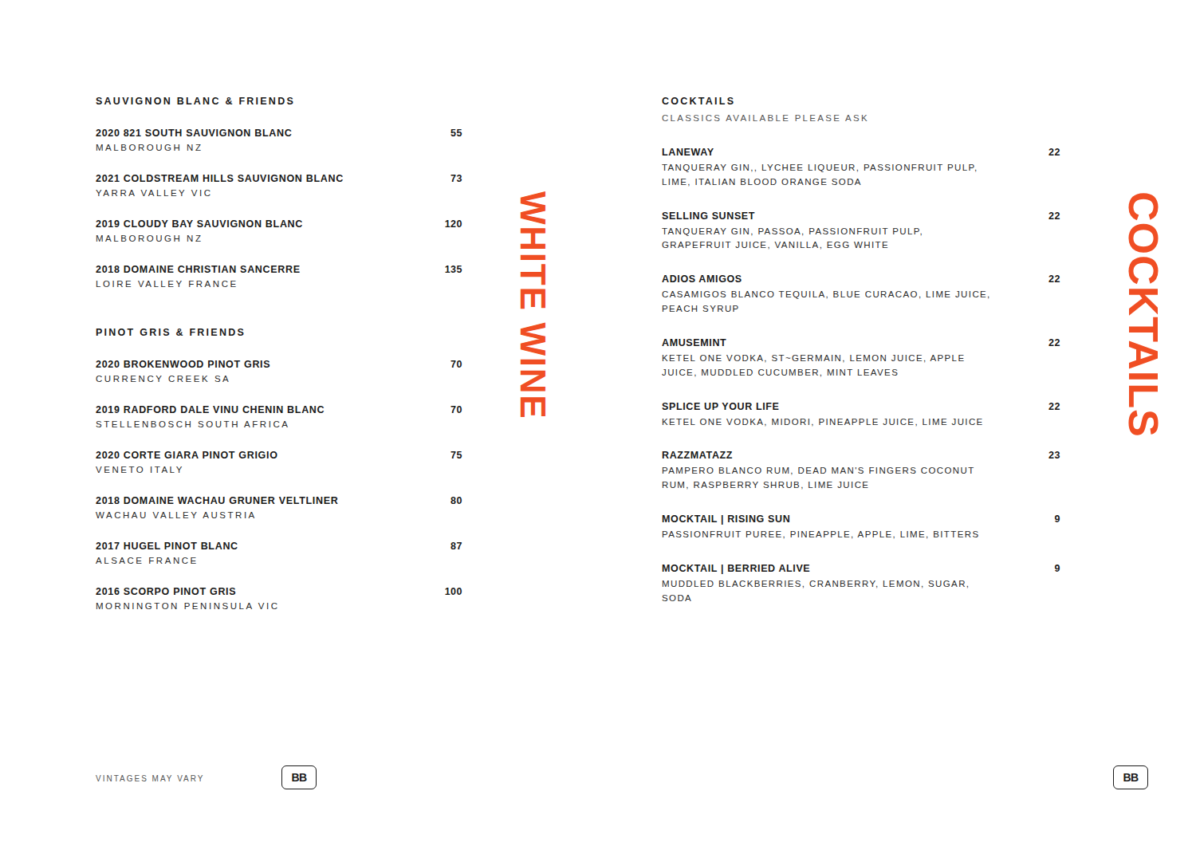Sauvignon Blanc & Friends
2020 821 South Sauvignon Blanc 55
Malborough NZ
2021 Coldstream Hills Sauvignon Blanc 73
Yarra Valley VIC
2019 Cloudy Bay Sauvignon Blanc 120
Malborough NZ
2018 Domaine Christian Sancerre 135
Loire Valley France
Pinot Gris & Friends
2020 Brokenwood Pinot Gris 70
Currency Creek SA
2019 Radford Dale Vinu Chenin Blanc 70
Stellenbosch South Africa
2020 Corte Giara Pinot Grigio 75
Veneto Italy
2018 Domaine Wachau Gruner Veltliner 80
Wachau Valley Austria
2017 Hugel Pinot Blanc 87
Alsace France
2016 Scorpo Pinot Gris 100
Mornington Peninsula VIC
White Wine
Vintages may vary
BB
Cocktails
Classics available please ask
Laneway 22
Tanqueray Gin,, Lychee Liqueur, Passionfruit Pulp, Lime, Italian Blood Orange Soda
Selling Sunset 22
Tanqueray Gin, Passoa, Passionfruit Pulp, Grapefruit Juice, Vanilla, Egg White
Adios Amigos 22
Casamigos Blanco Tequila, Blue Curacao, Lime Juice, Peach Syrup
Amusemint 22
Ketel One Vodka, St~Germain, Lemon Juice, Apple Juice, Muddled Cucumber, Mint Leaves
Splice Up Your Life 22
Ketel One Vodka, Midori, Pineapple Juice, Lime Juice
Razzmatazz 23
Pampero Blanco Rum, Dead Man's Fingers Coconut Rum, Raspberry Shrub, Lime Juice
Mocktail | Rising Sun 9
Passionfruit Puree, Pineapple, Apple, Lime, Bitters
Mocktail | Berried Alive 9
Muddled Blackberries, Cranberry, Lemon, Sugar, Soda
Cocktails
BB